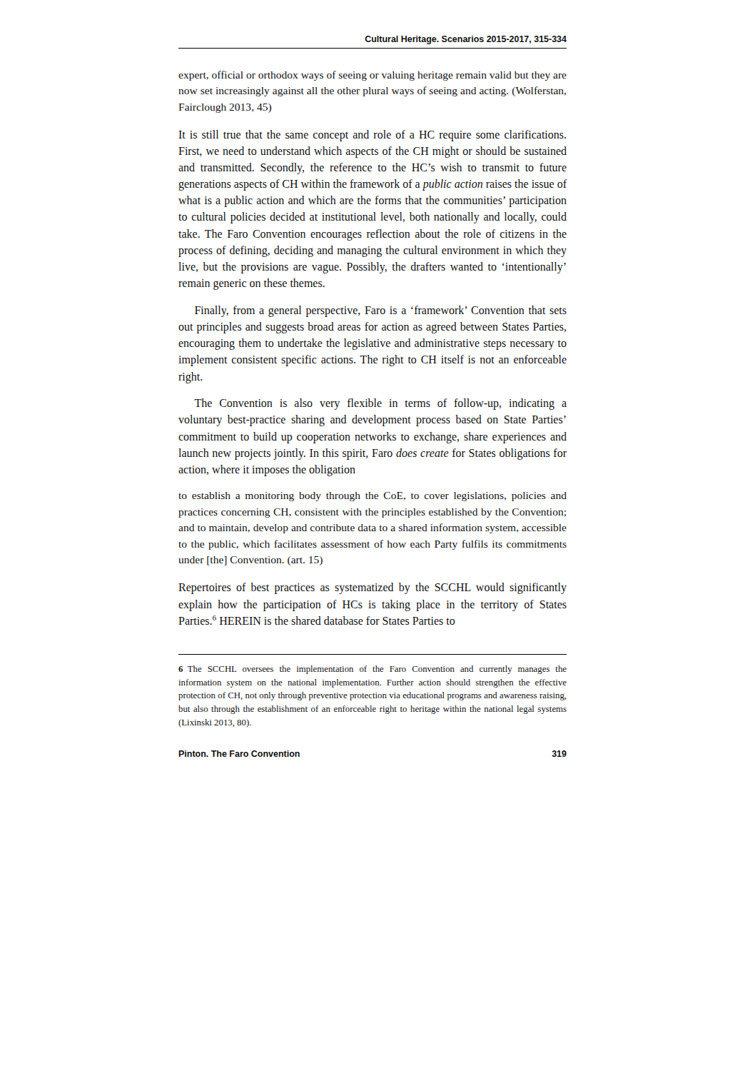Cultural Heritage. Scenarios 2015-2017, 315-334
expert, official or orthodox ways of seeing or valuing heritage remain valid but they are now set increasingly against all the other plural ways of seeing and acting. (Wolferstan, Fairclough 2013, 45)
It is still true that the same concept and role of a HC require some clarifications. First, we need to understand which aspects of the CH might or should be sustained and transmitted. Secondly, the reference to the HC’s wish to transmit to future generations aspects of CH within the framework of a public action raises the issue of what is a public action and which are the forms that the communities’ participation to cultural policies decided at institutional level, both nationally and locally, could take. The Faro Convention encourages reflection about the role of citizens in the process of defining, deciding and managing the cultural environment in which they live, but the provisions are vague. Possibly, the drafters wanted to ‘intentionally’ remain generic on these themes.
Finally, from a general perspective, Faro is a ‘framework’ Convention that sets out principles and suggests broad areas for action as agreed between States Parties, encouraging them to undertake the legislative and administrative steps necessary to implement consistent specific actions. The right to CH itself is not an enforceable right.
The Convention is also very flexible in terms of follow-up, indicating a voluntary best-practice sharing and development process based on State Parties’ commitment to build up cooperation networks to exchange, share experiences and launch new projects jointly. In this spirit, Faro does create for States obligations for action, where it imposes the obligation
to establish a monitoring body through the CoE, to cover legislations, policies and practices concerning CH, consistent with the principles established by the Convention; and to maintain, develop and contribute data to a shared information system, accessible to the public, which facilitates assessment of how each Party fulfils its commitments under [the] Convention. (art. 15)
Repertoires of best practices as systematized by the SCCHL would significantly explain how the participation of HCs is taking place in the territory of States Parties.6 HEREIN is the shared database for States Parties to
6 The SCCHL oversees the implementation of the Faro Convention and currently manages the information system on the national implementation. Further action should strengthen the effective protection of CH, not only through preventive protection via educational programs and awareness raising, but also through the establishment of an enforceable right to heritage within the national legal systems (Lixinski 2013, 80).
Pinton. The Faro Convention 319